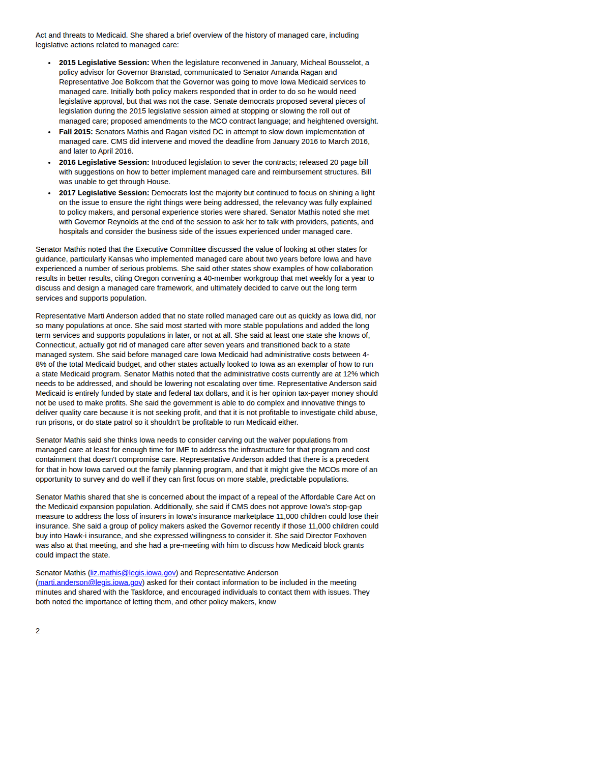Act and threats to Medicaid. She shared a brief overview of the history of managed care, including legislative actions related to managed care:
2015 Legislative Session: When the legislature reconvened in January, Micheal Bousselot, a policy advisor for Governor Branstad, communicated to Senator Amanda Ragan and Representative Joe Bolkcom that the Governor was going to move Iowa Medicaid services to managed care. Initially both policy makers responded that in order to do so he would need legislative approval, but that was not the case. Senate democrats proposed several pieces of legislation during the 2015 legislative session aimed at stopping or slowing the roll out of managed care; proposed amendments to the MCO contract language; and heightened oversight.
Fall 2015: Senators Mathis and Ragan visited DC in attempt to slow down implementation of managed care. CMS did intervene and moved the deadline from January 2016 to March 2016, and later to April 2016.
2016 Legislative Session: Introduced legislation to sever the contracts; released 20 page bill with suggestions on how to better implement managed care and reimbursement structures. Bill was unable to get through House.
2017 Legislative Session: Democrats lost the majority but continued to focus on shining a light on the issue to ensure the right things were being addressed, the relevancy was fully explained to policy makers, and personal experience stories were shared. Senator Mathis noted she met with Governor Reynolds at the end of the session to ask her to talk with providers, patients, and hospitals and consider the business side of the issues experienced under managed care.
Senator Mathis noted that the Executive Committee discussed the value of looking at other states for guidance, particularly Kansas who implemented managed care about two years before Iowa and have experienced a number of serious problems. She said other states show examples of how collaboration results in better results, citing Oregon convening a 40-member workgroup that met weekly for a year to discuss and design a managed care framework, and ultimately decided to carve out the long term services and supports population.
Representative Marti Anderson added that no state rolled managed care out as quickly as Iowa did, nor so many populations at once. She said most started with more stable populations and added the long term services and supports populations in later, or not at all. She said at least one state she knows of, Connecticut, actually got rid of managed care after seven years and transitioned back to a state managed system. She said before managed care Iowa Medicaid had administrative costs between 4-8% of the total Medicaid budget, and other states actually looked to Iowa as an exemplar of how to run a state Medicaid program. Senator Mathis noted that the administrative costs currently are at 12% which needs to be addressed, and should be lowering not escalating over time. Representative Anderson said Medicaid is entirely funded by state and federal tax dollars, and it is her opinion tax-payer money should not be used to make profits. She said the government is able to do complex and innovative things to deliver quality care because it is not seeking profit, and that it is not profitable to investigate child abuse, run prisons, or do state patrol so it shouldn't be profitable to run Medicaid either.
Senator Mathis said she thinks Iowa needs to consider carving out the waiver populations from managed care at least for enough time for IME to address the infrastructure for that program and cost containment that doesn't compromise care. Representative Anderson added that there is a precedent for that in how Iowa carved out the family planning program, and that it might give the MCOs more of an opportunity to survey and do well if they can first focus on more stable, predictable populations.
Senator Mathis shared that she is concerned about the impact of a repeal of the Affordable Care Act on the Medicaid expansion population. Additionally, she said if CMS does not approve Iowa's stop-gap measure to address the loss of insurers in Iowa's insurance marketplace 11,000 children could lose their insurance. She said a group of policy makers asked the Governor recently if those 11,000 children could buy into Hawk-i insurance, and she expressed willingness to consider it. She said Director Foxhoven was also at that meeting, and she had a pre-meeting with him to discuss how Medicaid block grants could impact the state.
Senator Mathis (liz.mathis@legis.iowa.gov) and Representative Anderson (marti.anderson@legis.iowa.gov) asked for their contact information to be included in the meeting minutes and shared with the Taskforce, and encouraged individuals to contact them with issues. They both noted the importance of letting them, and other policy makers, know
2